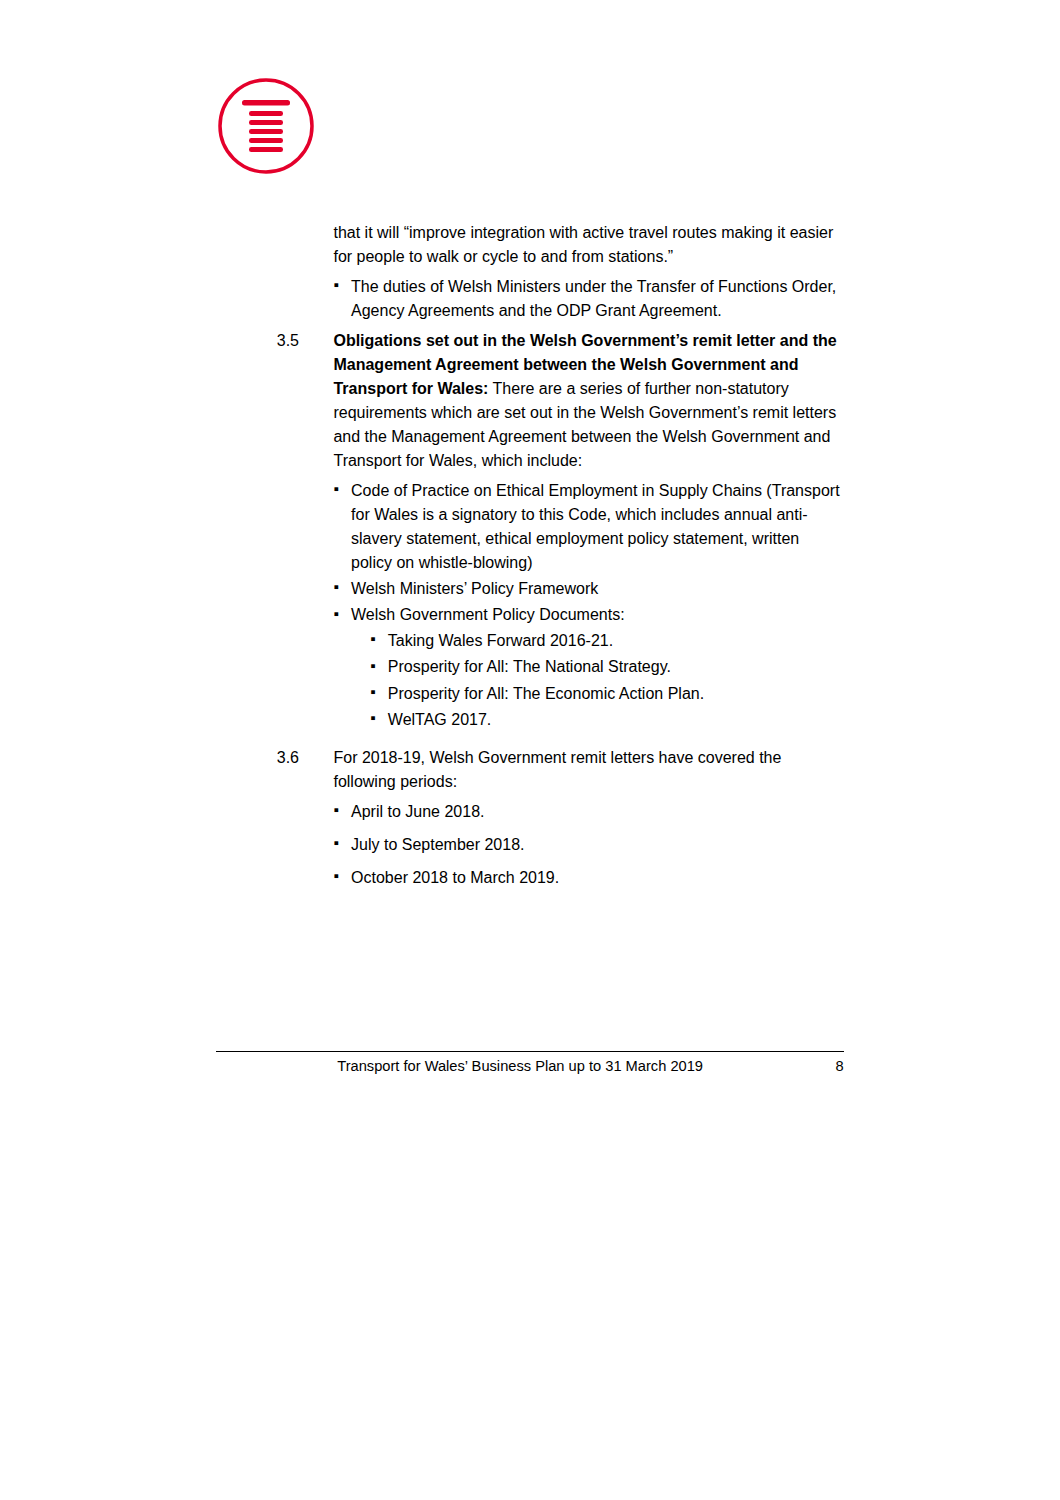that it will “improve integration with active travel routes making it easier for people to walk or cycle to and from stations.”
The duties of Welsh Ministers under the Transfer of Functions Order, Agency Agreements and the ODP Grant Agreement.
3.5
Obligations set out in the Welsh Government’s remit letter and the Management Agreement between the Welsh Government and Transport for Wales: There are a series of further non-statutory requirements which are set out in the Welsh Government’s remit letters and the Management Agreement between the Welsh Government and Transport for Wales, which include:
Code of Practice on Ethical Employment in Supply Chains (Transport for Wales is a signatory to this Code, which includes annual anti-slavery statement, ethical employment policy statement, written policy on whistle-blowing)
Welsh Ministers’ Policy Framework
Welsh Government Policy Documents:
Taking Wales Forward 2016-21.
Prosperity for All: The National Strategy.
Prosperity for All: The Economic Action Plan.
WelTAG 2017.
3.6
For 2018-19, Welsh Government remit letters have covered the following periods:
April to June 2018.
July to September 2018.
October 2018 to March 2019.
Transport for Wales’ Business Plan up to 31 March 2019
8